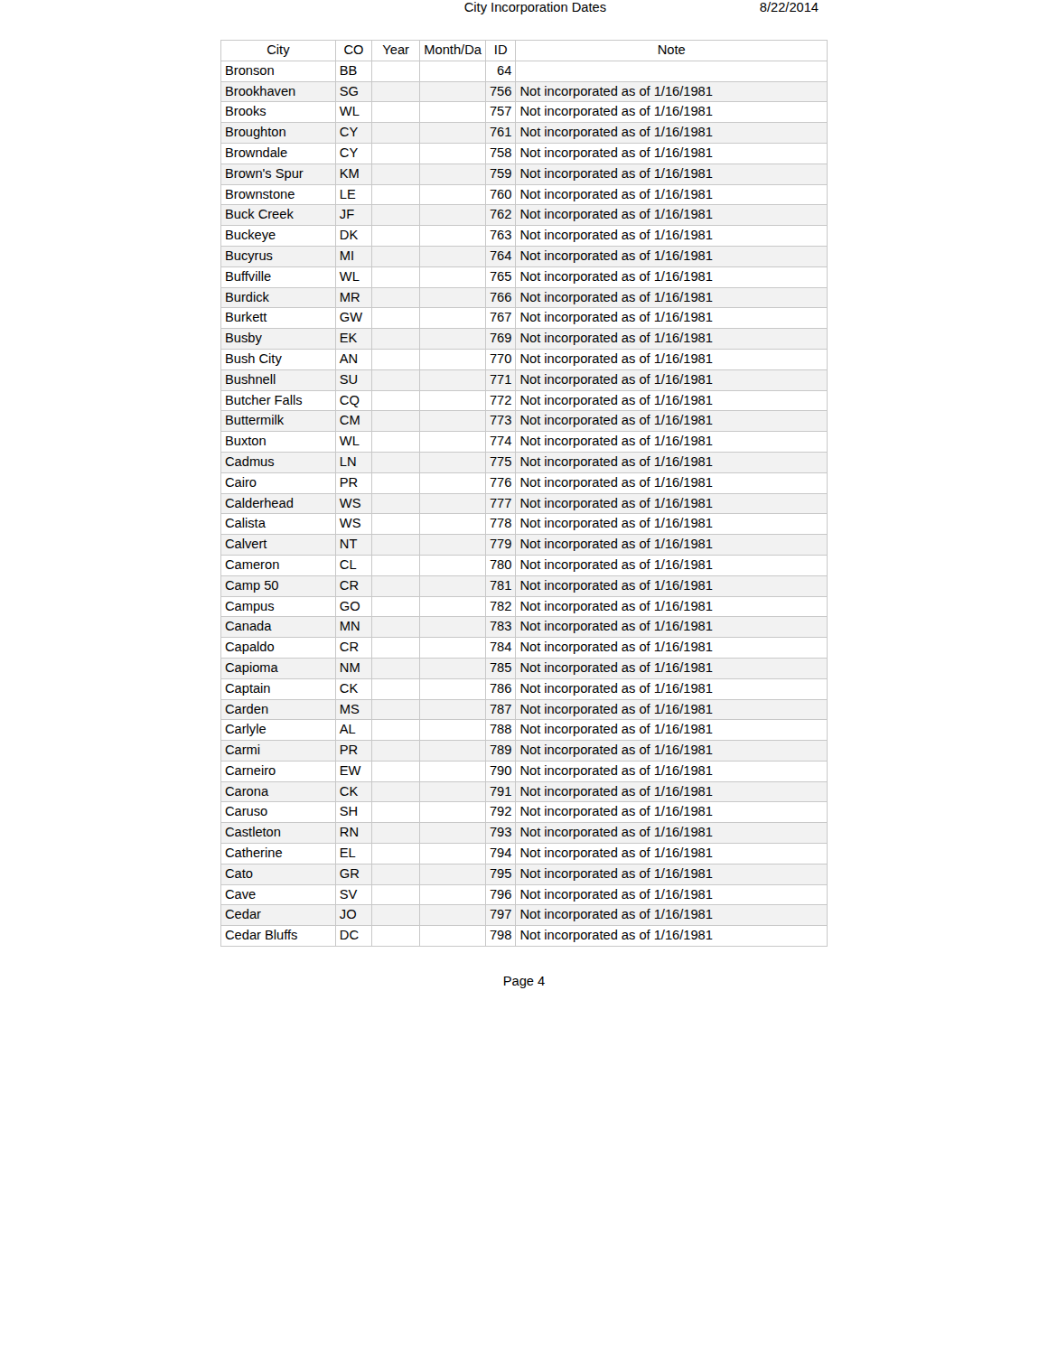City Incorporation Dates
8/22/2014
| City | CO | Year | Month/Da | ID | Note |
| --- | --- | --- | --- | --- | --- |
| Bronson | BB | | | 64 | |
| Brookhaven | SG | | | 756 | Not incorporated as of 1/16/1981 |
| Brooks | WL | | | 757 | Not incorporated as of 1/16/1981 |
| Broughton | CY | | | 761 | Not incorporated as of 1/16/1981 |
| Browndale | CY | | | 758 | Not incorporated as of 1/16/1981 |
| Brown's Spur | KM | | | 759 | Not incorporated as of 1/16/1981 |
| Brownstone | LE | | | 760 | Not incorporated as of 1/16/1981 |
| Buck Creek | JF | | | 762 | Not incorporated as of 1/16/1981 |
| Buckeye | DK | | | 763 | Not incorporated as of 1/16/1981 |
| Bucyrus | MI | | | 764 | Not incorporated as of 1/16/1981 |
| Buffville | WL | | | 765 | Not incorporated as of 1/16/1981 |
| Burdick | MR | | | 766 | Not incorporated as of 1/16/1981 |
| Burkett | GW | | | 767 | Not incorporated as of 1/16/1981 |
| Busby | EK | | | 769 | Not incorporated as of 1/16/1981 |
| Bush City | AN | | | 770 | Not incorporated as of 1/16/1981 |
| Bushnell | SU | | | 771 | Not incorporated as of 1/16/1981 |
| Butcher Falls | CQ | | | 772 | Not incorporated as of 1/16/1981 |
| Buttermilk | CM | | | 773 | Not incorporated as of 1/16/1981 |
| Buxton | WL | | | 774 | Not incorporated as of 1/16/1981 |
| Cadmus | LN | | | 775 | Not incorporated as of 1/16/1981 |
| Cairo | PR | | | 776 | Not incorporated as of 1/16/1981 |
| Calderhead | WS | | | 777 | Not incorporated as of 1/16/1981 |
| Calista | WS | | | 778 | Not incorporated as of 1/16/1981 |
| Calvert | NT | | | 779 | Not incorporated as of 1/16/1981 |
| Cameron | CL | | | 780 | Not incorporated as of 1/16/1981 |
| Camp 50 | CR | | | 781 | Not incorporated as of 1/16/1981 |
| Campus | GO | | | 782 | Not incorporated as of 1/16/1981 |
| Canada | MN | | | 783 | Not incorporated as of 1/16/1981 |
| Capaldo | CR | | | 784 | Not incorporated as of 1/16/1981 |
| Capioma | NM | | | 785 | Not incorporated as of 1/16/1981 |
| Captain | CK | | | 786 | Not incorporated as of 1/16/1981 |
| Carden | MS | | | 787 | Not incorporated as of 1/16/1981 |
| Carlyle | AL | | | 788 | Not incorporated as of 1/16/1981 |
| Carmi | PR | | | 789 | Not incorporated as of 1/16/1981 |
| Carneiro | EW | | | 790 | Not incorporated as of 1/16/1981 |
| Carona | CK | | | 791 | Not incorporated as of 1/16/1981 |
| Caruso | SH | | | 792 | Not incorporated as of 1/16/1981 |
| Castleton | RN | | | 793 | Not incorporated as of 1/16/1981 |
| Catherine | EL | | | 794 | Not incorporated as of 1/16/1981 |
| Cato | GR | | | 795 | Not incorporated as of 1/16/1981 |
| Cave | SV | | | 796 | Not incorporated as of 1/16/1981 |
| Cedar | JO | | | 797 | Not incorporated as of 1/16/1981 |
| Cedar Bluffs | DC | | | 798 | Not incorporated as of 1/16/1981 |
Page 4